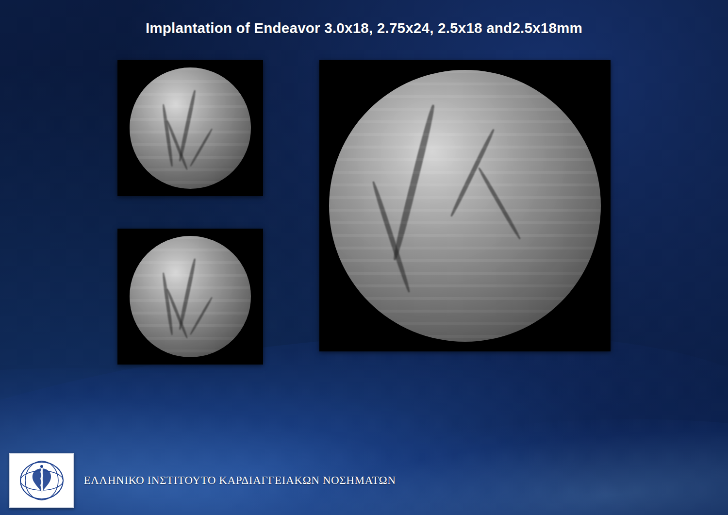Implantation of Endeavor 3.0x18, 2.75x24, 2.5x18 and2.5x18mm
ΕΛΛΗΝΙΚΟ ΙΝΣΤΙΤΟΥΤΟ ΚΑΡΔΙΑΓΓΕΙΑΚΩΝ ΝΟΣΗΜΑΤΩΝ